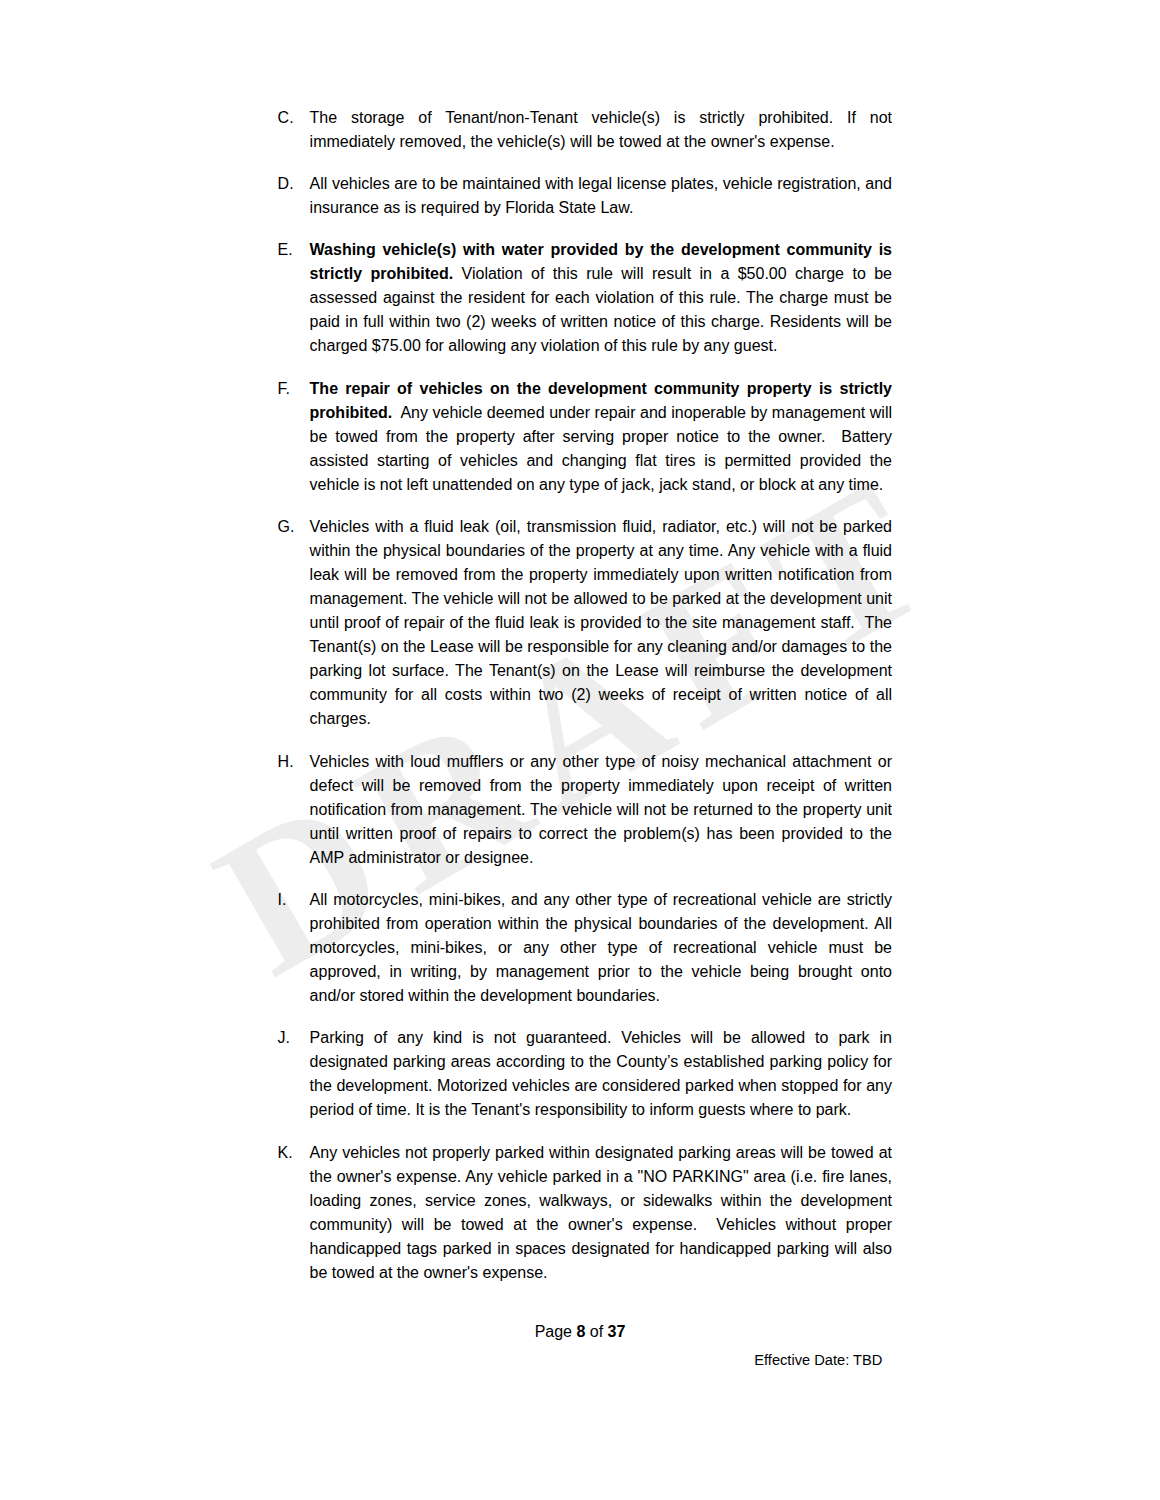DRAFT
C. The storage of Tenant/non-Tenant vehicle(s) is strictly prohibited. If not immediately removed, the vehicle(s) will be towed at the owner's expense.
D. All vehicles are to be maintained with legal license plates, vehicle registration, and insurance as is required by Florida State Law.
E. Washing vehicle(s) with water provided by the development community is strictly prohibited. Violation of this rule will result in a $50.00 charge to be assessed against the resident for each violation of this rule. The charge must be paid in full within two (2) weeks of written notice of this charge. Residents will be charged $75.00 for allowing any violation of this rule by any guest.
F. The repair of vehicles on the development community property is strictly prohibited. Any vehicle deemed under repair and inoperable by management will be towed from the property after serving proper notice to the owner. Battery assisted starting of vehicles and changing flat tires is permitted provided the vehicle is not left unattended on any type of jack, jack stand, or block at any time.
G. Vehicles with a fluid leak (oil, transmission fluid, radiator, etc.) will not be parked within the physical boundaries of the property at any time. Any vehicle with a fluid leak will be removed from the property immediately upon written notification from management. The vehicle will not be allowed to be parked at the development unit until proof of repair of the fluid leak is provided to the site management staff. The Tenant(s) on the Lease will be responsible for any cleaning and/or damages to the parking lot surface. The Tenant(s) on the Lease will reimburse the development community for all costs within two (2) weeks of receipt of written notice of all charges.
H. Vehicles with loud mufflers or any other type of noisy mechanical attachment or defect will be removed from the property immediately upon receipt of written notification from management. The vehicle will not be returned to the property unit until written proof of repairs to correct the problem(s) has been provided to the AMP administrator or designee.
I. All motorcycles, mini-bikes, and any other type of recreational vehicle are strictly prohibited from operation within the physical boundaries of the development. All motorcycles, mini-bikes, or any other type of recreational vehicle must be approved, in writing, by management prior to the vehicle being brought onto and/or stored within the development boundaries.
J. Parking of any kind is not guaranteed. Vehicles will be allowed to park in designated parking areas according to the County’s established parking policy for the development. Motorized vehicles are considered parked when stopped for any period of time. It is the Tenant's responsibility to inform guests where to park.
K. Any vehicles not properly parked within designated parking areas will be towed at the owner's expense. Any vehicle parked in a "NO PARKING" area (i.e. fire lanes, loading zones, service zones, walkways, or sidewalks within the development community) will be towed at the owner's expense. Vehicles without proper handicapped tags parked in spaces designated for handicapped parking will also be towed at the owner's expense.
Page 8 of 37
Effective Date: TBD